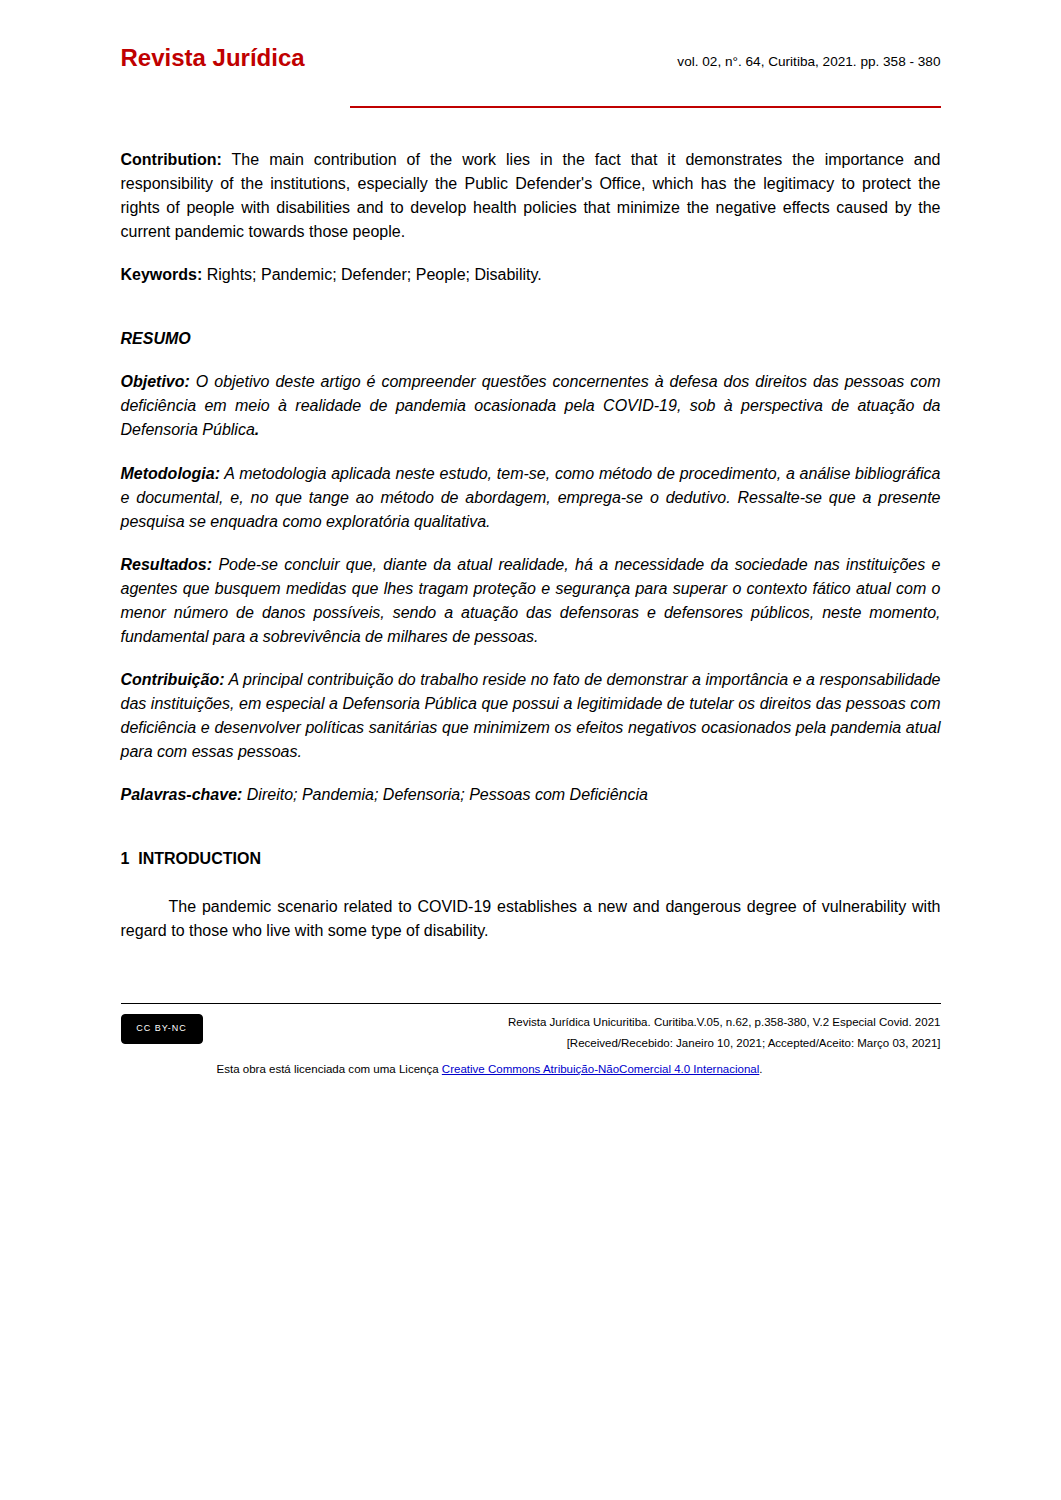Revista Jurídica
vol. 02, n°. 64, Curitiba, 2021. pp. 358 - 380
Contribution: The main contribution of the work lies in the fact that it demonstrates the importance and responsibility of the institutions, especially the Public Defender's Office, which has the legitimacy to protect the rights of people with disabilities and to develop health policies that minimize the negative effects caused by the current pandemic towards those people.
Keywords: Rights; Pandemic; Defender; People; Disability.
RESUMO
Objetivo: O objetivo deste artigo é compreender questões concernentes à defesa dos direitos das pessoas com deficiência em meio à realidade de pandemia ocasionada pela COVID-19, sob à perspectiva de atuação da Defensoria Pública.
Metodologia: A metodologia aplicada neste estudo, tem-se, como método de procedimento, a análise bibliográfica e documental, e, no que tange ao método de abordagem, emprega-se o dedutivo. Ressalte-se que a presente pesquisa se enquadra como exploratória qualitativa.
Resultados: Pode-se concluir que, diante da atual realidade, há a necessidade da sociedade nas instituições e agentes que busquem medidas que lhes tragam proteção e segurança para superar o contexto fático atual com o menor número de danos possíveis, sendo a atuação das defensoras e defensores públicos, neste momento, fundamental para a sobrevivência de milhares de pessoas.
Contribuição: A principal contribuição do trabalho reside no fato de demonstrar a importância e a responsabilidade das instituições, em especial a Defensoria Pública que possui a legitimidade de tutelar os direitos das pessoas com deficiência e desenvolver políticas sanitárias que minimizem os efeitos negativos ocasionados pela pandemia atual para com essas pessoas.
Palavras-chave: Direito; Pandemia; Defensoria; Pessoas com Deficiência
1 INTRODUCTION
The pandemic scenario related to COVID-19 establishes a new and dangerous degree of vulnerability with regard to those who live with some type of disability.
CC BY-NC
Revista Jurídica Unicuritiba. Curitiba.V.05, n.62, p.358-380, V.2 Especial Covid. 2021
[Received/Recebido: Janeiro 10, 2021; Accepted/Aceito: Março 03, 2021]
Esta obra está licenciada com uma Licença Creative Commons Atribuição-NãoComercial 4.0 Internacional.